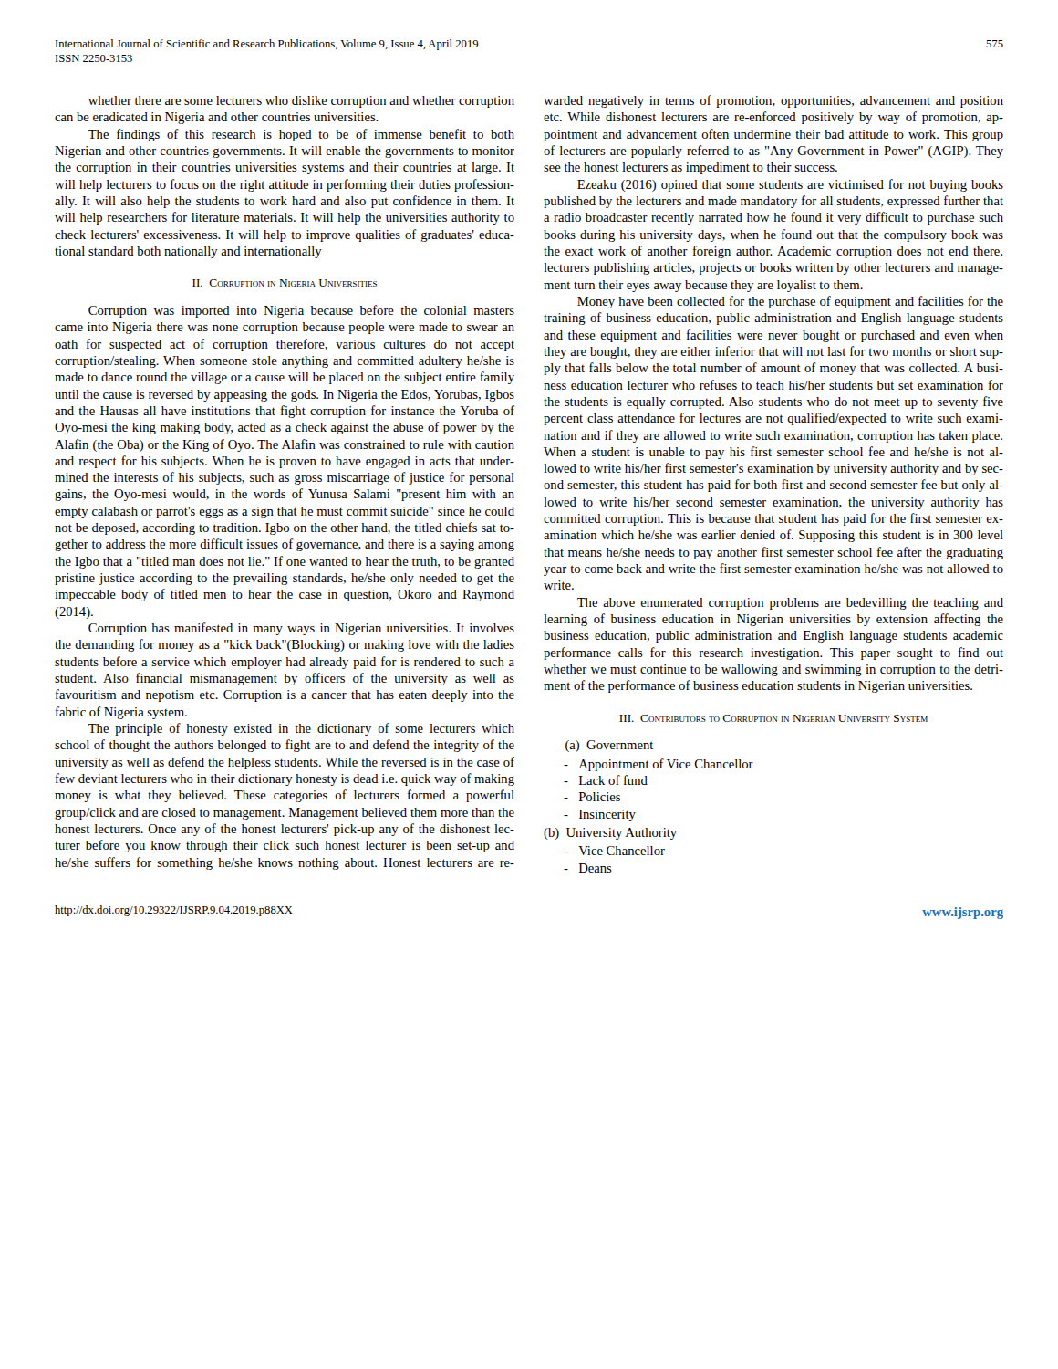International Journal of Scientific and Research Publications, Volume 9, Issue 4, April 2019
ISSN 2250-3153
575
whether there are some lecturers who dislike corruption and whether corruption can be eradicated in Nigeria and other countries universities.
The findings of this research is hoped to be of immense benefit to both Nigerian and other countries governments. It will enable the governments to monitor the corruption in their countries universities systems and their countries at large. It will help lecturers to focus on the right attitude in performing their duties professionally. It will also help the students to work hard and also put confidence in them. It will help researchers for literature materials. It will help the universities authority to check lecturers' excessiveness. It will help to improve qualities of graduates' educational standard both nationally and internationally
II. Corruption in Nigeria Universities
Corruption was imported into Nigeria because before the colonial masters came into Nigeria there was none corruption because people were made to swear an oath for suspected act of corruption therefore, various cultures do not accept corruption/stealing. When someone stole anything and committed adultery he/she is made to dance round the village or a cause will be placed on the subject entire family until the cause is reversed by appeasing the gods. In Nigeria the Edos, Yorubas, Igbos and the Hausas all have institutions that fight corruption for instance the Yoruba of Oyo-mesi the king making body, acted as a check against the abuse of power by the Alafin (the Oba) or the King of Oyo. The Alafin was constrained to rule with caution and respect for his subjects. When he is proven to have engaged in acts that undermined the interests of his subjects, such as gross miscarriage of justice for personal gains, the Oyo-mesi would, in the words of Yunusa Salami "present him with an empty calabash or parrot's eggs as a sign that he must commit suicide" since he could not be deposed, according to tradition. Igbo on the other hand, the titled chiefs sat together to address the more difficult issues of governance, and there is a saying among the Igbo that a "titled man does not lie." If one wanted to hear the truth, to be granted pristine justice according to the prevailing standards, he/she only needed to get the impeccable body of titled men to hear the case in question, Okoro and Raymond (2014).
Corruption has manifested in many ways in Nigerian universities. It involves the demanding for money as a "kick back"(Blocking) or making love with the ladies students before a service which employer had already paid for is rendered to such a student. Also financial mismanagement by officers of the university as well as favouritism and nepotism etc. Corruption is a cancer that has eaten deeply into the fabric of Nigeria system.
The principle of honesty existed in the dictionary of some lecturers which school of thought the authors belonged to fight are to and defend the integrity of the university as well as defend the helpless students. While the reversed is in the case of few deviant lecturers who in their dictionary honesty is dead i.e. quick way of making money is what they believed. These categories of lecturers formed a powerful group/click and are closed to management. Management believed them more than the honest lecturers. Once any of the honest lecturers' pick-up any of the dishonest lecturer before you know through their click such honest lecturer is been set-up and he/she suffers for something he/she knows nothing about. Honest lecturers are rewarded negatively in terms of promotion, opportunities, advancement and position etc. While dishonest lecturers are re-enforced positively by way of promotion, appointment and advancement often undermine their bad attitude to work. This group of lecturers are popularly referred to as "Any Government in Power" (AGIP). They see the honest lecturers as impediment to their success.
Ezeaku (2016) opined that some students are victimised for not buying books published by the lecturers and made mandatory for all students, expressed further that a radio broadcaster recently narrated how he found it very difficult to purchase such books during his university days, when he found out that the compulsory book was the exact work of another foreign author. Academic corruption does not end there, lecturers publishing articles, projects or books written by other lecturers and management turn their eyes away because they are loyalist to them.
Money have been collected for the purchase of equipment and facilities for the training of business education, public administration and English language students and these equipment and facilities were never bought or purchased and even when they are bought, they are either inferior that will not last for two months or short supply that falls below the total number of amount of money that was collected. A business education lecturer who refuses to teach his/her students but set examination for the students is equally corrupted. Also students who do not meet up to seventy five percent class attendance for lectures are not qualified/expected to write such examination and if they are allowed to write such examination, corruption has taken place. When a student is unable to pay his first semester school fee and he/she is not allowed to write his/her first semester's examination by university authority and by second semester, this student has paid for both first and second semester fee but only allowed to write his/her second semester examination, the university authority has committed corruption. This is because that student has paid for the first semester examination which he/she was earlier denied of. Supposing this student is in 300 level that means he/she needs to pay another first semester school fee after the graduating year to come back and write the first semester examination he/she was not allowed to write.
The above enumerated corruption problems are bedevilling the teaching and learning of business education in Nigerian universities by extension affecting the business education, public administration and English language students academic performance calls for this research investigation. This paper sought to find out whether we must continue to be wallowing and swimming in corruption to the detriment of the performance of business education students in Nigerian universities.
III. Contributors to Corruption in Nigerian University System
(a) Government
Appointment of Vice Chancellor
Lack of fund
Policies
Insincerity
(b) University Authority
Vice Chancellor
Deans
http://dx.doi.org/10.29322/IJSRP.9.04.2019.p88XX
www.ijsrp.org